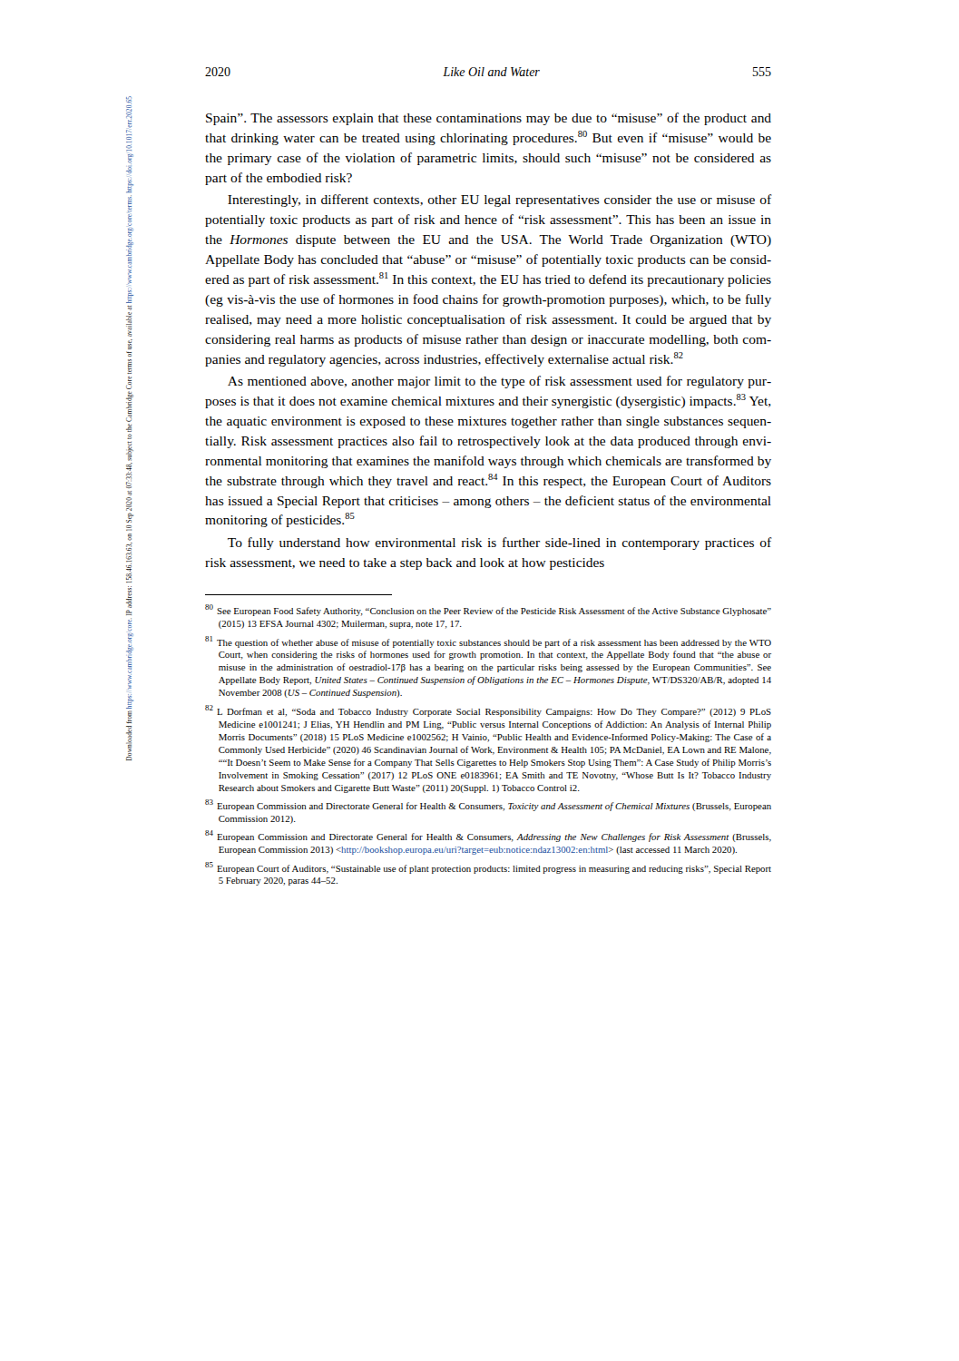Downloaded from https://www.cambridge.org/core. IP address: 158.46.163.63, on 10 Sep 2020 at 07:33:48, subject to the Cambridge Core terms of use, available at https://www.cambridge.org/core/terms. https://doi.org/10.1017/err.2020.65
2020 Like Oil and Water 555
Spain”. The assessors explain that these contaminations may be due to “misuse” of the product and that drinking water can be treated using chlorinating procedures.80 But even if “misuse” would be the primary case of the violation of parametric limits, should such “misuse” not be considered as part of the embodied risk?
Interestingly, in different contexts, other EU legal representatives consider the use or misuse of potentially toxic products as part of risk and hence of “risk assessment”. This has been an issue in the Hormones dispute between the EU and the USA. The World Trade Organization (WTO) Appellate Body has concluded that “abuse” or “misuse” of potentially toxic products can be considered as part of risk assessment.81 In this context, the EU has tried to defend its precautionary policies (eg vis-à-vis the use of hormones in food chains for growth-promotion purposes), which, to be fully realised, may need a more holistic conceptualisation of risk assessment. It could be argued that by considering real harms as products of misuse rather than design or inaccurate modelling, both companies and regulatory agencies, across industries, effectively externalise actual risk.82
As mentioned above, another major limit to the type of risk assessment used for regulatory purposes is that it does not examine chemical mixtures and their synergistic (dysergistic) impacts.83 Yet, the aquatic environment is exposed to these mixtures together rather than single substances sequentially. Risk assessment practices also fail to retrospectively look at the data produced through environmental monitoring that examines the manifold ways through which chemicals are transformed by the substrate through which they travel and react.84 In this respect, the European Court of Auditors has issued a Special Report that criticises – among others – the deficient status of the environmental monitoring of pesticides.85
To fully understand how environmental risk is further side-lined in contemporary practices of risk assessment, we need to take a step back and look at how pesticides
80 See European Food Safety Authority, “Conclusion on the Peer Review of the Pesticide Risk Assessment of the Active Substance Glyphosate” (2015) 13 EFSA Journal 4302; Muilerman, supra, note 17, 17.
81 The question of whether abuse of misuse of potentially toxic substances should be part of a risk assessment has been addressed by the WTO Court, when considering the risks of hormones used for growth promotion. In that context, the Appellate Body found that “the abuse or misuse in the administration of oestradiol-17β has a bearing on the particular risks being assessed by the European Communities”. See Appellate Body Report, United States – Continued Suspension of Obligations in the EC – Hormones Dispute, WT/DS320/AB/R, adopted 14 November 2008 (US – Continued Suspension).
82 L Dorfman et al, “Soda and Tobacco Industry Corporate Social Responsibility Campaigns: How Do They Compare?” (2012) 9 PLoS Medicine e1001241; J Elias, YH Hendlin and PM Ling, “Public versus Internal Conceptions of Addiction: An Analysis of Internal Philip Morris Documents” (2018) 15 PLoS Medicine e1002562; H Vainio, “Public Health and Evidence-Informed Policy-Making: The Case of a Commonly Used Herbicide” (2020) 46 Scandinavian Journal of Work, Environment & Health 105; PA McDaniel, EA Lown and RE Malone, ““It Doesn’t Seem to Make Sense for a Company That Sells Cigarettes to Help Smokers Stop Using Them”: A Case Study of Philip Morris’s Involvement in Smoking Cessation” (2017) 12 PLoS ONE e0183961; EA Smith and TE Novotny, “Whose Butt Is It? Tobacco Industry Research about Smokers and Cigarette Butt Waste” (2011) 20(Suppl. 1) Tobacco Control i2.
83 European Commission and Directorate General for Health & Consumers, Toxicity and Assessment of Chemical Mixtures (Brussels, European Commission 2012).
84 European Commission and Directorate General for Health & Consumers, Addressing the New Challenges for Risk Assessment (Brussels, European Commission 2013) <http://bookshop.europa.eu/uri?target=eub:notice:ndaz13002:en:html> (last accessed 11 March 2020).
85 European Court of Auditors, “Sustainable use of plant protection products: limited progress in measuring and reducing risks”, Special Report 5 February 2020, paras 44–52.